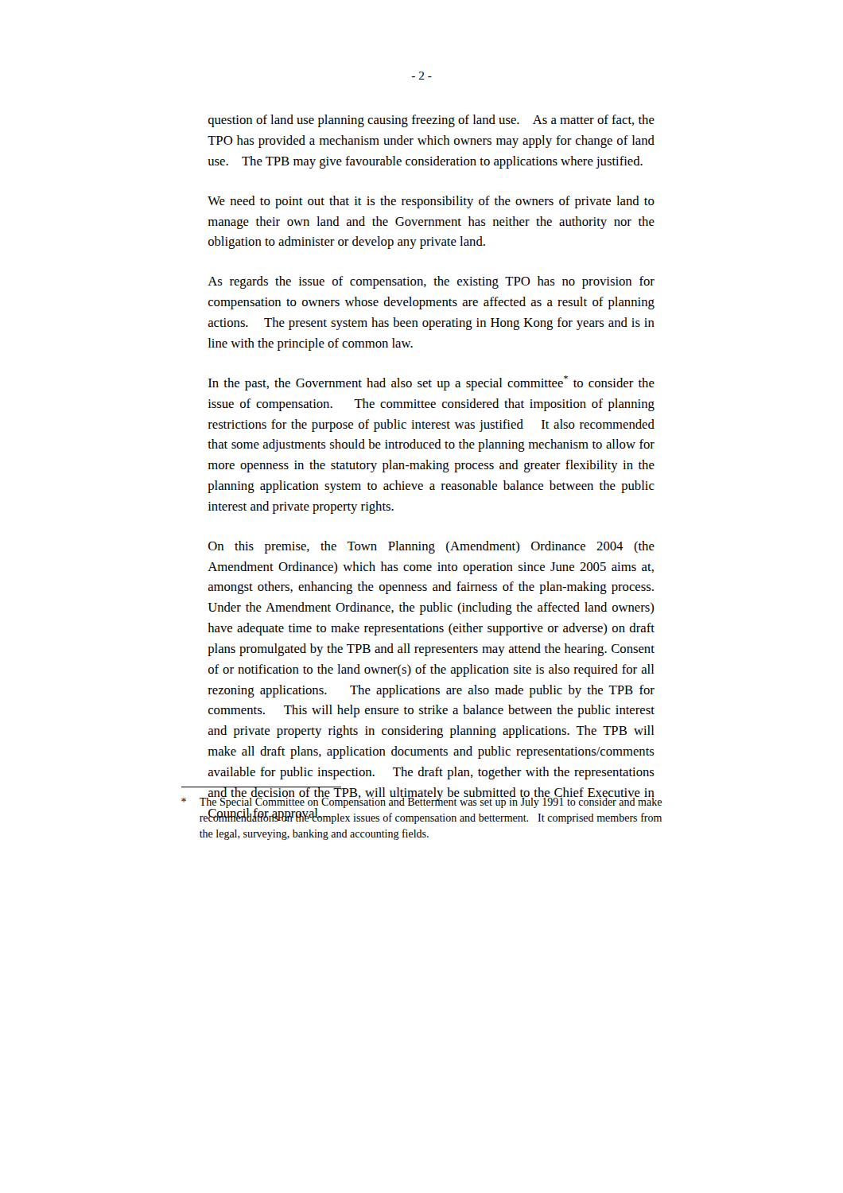- 2 -
question of land use planning causing freezing of land use. As a matter of fact, the TPO has provided a mechanism under which owners may apply for change of land use. The TPB may give favourable consideration to applications where justified.
We need to point out that it is the responsibility of the owners of private land to manage their own land and the Government has neither the authority nor the obligation to administer or develop any private land.
As regards the issue of compensation, the existing TPO has no provision for compensation to owners whose developments are affected as a result of planning actions. The present system has been operating in Hong Kong for years and is in line with the principle of common law.
In the past, the Government had also set up a special committee* to consider the issue of compensation. The committee considered that imposition of planning restrictions for the purpose of public interest was justified It also recommended that some adjustments should be introduced to the planning mechanism to allow for more openness in the statutory plan-making process and greater flexibility in the planning application system to achieve a reasonable balance between the public interest and private property rights.
On this premise, the Town Planning (Amendment) Ordinance 2004 (the Amendment Ordinance) which has come into operation since June 2005 aims at, amongst others, enhancing the openness and fairness of the plan-making process. Under the Amendment Ordinance, the public (including the affected land owners) have adequate time to make representations (either supportive or adverse) on draft plans promulgated by the TPB and all representers may attend the hearing. Consent of or notification to the land owner(s) of the application site is also required for all rezoning applications. The applications are also made public by the TPB for comments. This will help ensure to strike a balance between the public interest and private property rights in considering planning applications. The TPB will make all draft plans, application documents and public representations/comments available for public inspection. The draft plan, together with the representations and the decision of the TPB, will ultimately be submitted to the Chief Executive in Council for approval.
*
The Special Committee on Compensation and Betterment was set up in July 1991 to consider and make recommendations on the complex issues of compensation and betterment. It comprised members from the legal, surveying, banking and accounting fields.